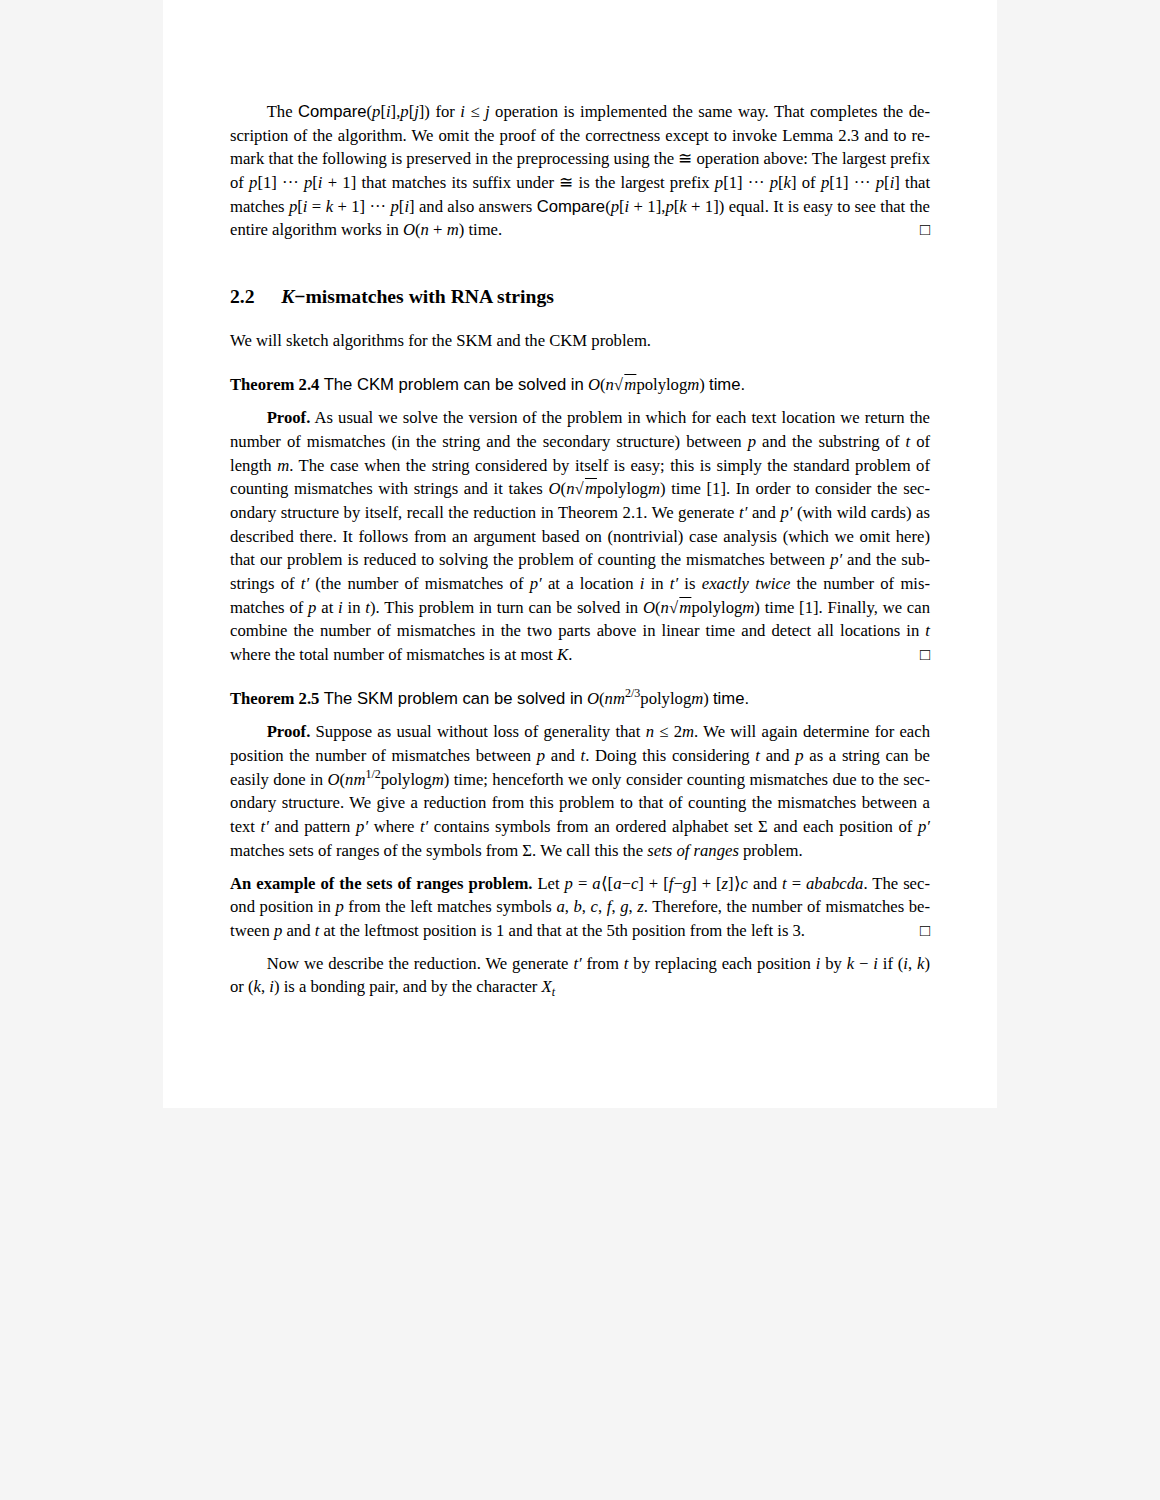The Compare(p[i],p[j]) for i ≤ j operation is implemented the same way. That completes the description of the algorithm. We omit the proof of the correctness except to invoke Lemma 2.3 and to remark that the following is preserved in the preprocessing using the ≅ operation above: The largest prefix of p[1] ··· p[i + 1] that matches its suffix under ≅ is the largest prefix p[1] ··· p[k] of p[1] ··· p[i] that matches p[i = k + 1] ··· p[i] and also answers Compare(p[i + 1],p[k + 1]) equal. It is easy to see that the entire algorithm works in O(n + m) time.□
2.2 K−mismatches with RNA strings
We will sketch algorithms for the SKM and the CKM problem.
Theorem 2.4 The CKM problem can be solved in O(n√m polylog m) time.
Proof. As usual we solve the version of the problem in which for each text location we return the number of mismatches (in the string and the secondary structure) between p and the substring of t of length m. The case when the string considered by itself is easy; this is simply the standard problem of counting mismatches with strings and it takes O(n√m polylog m) time [1]. In order to consider the secondary structure by itself, recall the reduction in Theorem 2.1. We generate t′ and p′ (with wild cards) as described there. It follows from an argument based on (nontrivial) case analysis (which we omit here) that our problem is reduced to solving the problem of counting the mismatches between p′ and the substrings of t′ (the number of mismatches of p′ at a location i in t′ is exactly twice the number of mismatches of p at i in t). This problem in turn can be solved in O(n√m polylog m) time [1]. Finally, we can combine the number of mismatches in the two parts above in linear time and detect all locations in t where the total number of mismatches is at most K.□
Theorem 2.5 The SKM problem can be solved in O(nm2/3polylog m) time.
Proof. Suppose as usual without loss of generality that n ≤ 2m. We will again determine for each position the number of mismatches between p and t. Doing this considering t and p as a string can be easily done in O(nm1/2polylog m) time; henceforth we only consider counting mismatches due to the secondary structure. We give a reduction from this problem to that of counting the mismatches between a text t′ and pattern p′ where t′ contains symbols from an ordered alphabet set Σ and each position of p′ matches sets of ranges of the symbols from Σ. We call this the sets of ranges problem.
An example of the sets of ranges problem. Let p = a⟨[a−c] + [f−g] + [z]⟩c and t = ababcda. The second position in p from the left matches symbols a, b, c, f, g, z. Therefore, the number of mismatches between p and t at the leftmost position is 1 and that at the 5th position from the left is 3.□
Now we describe the reduction. We generate t′ from t by replacing each position i by k − i if (i, k) or (k, i) is a bonding pair, and by the character Xt